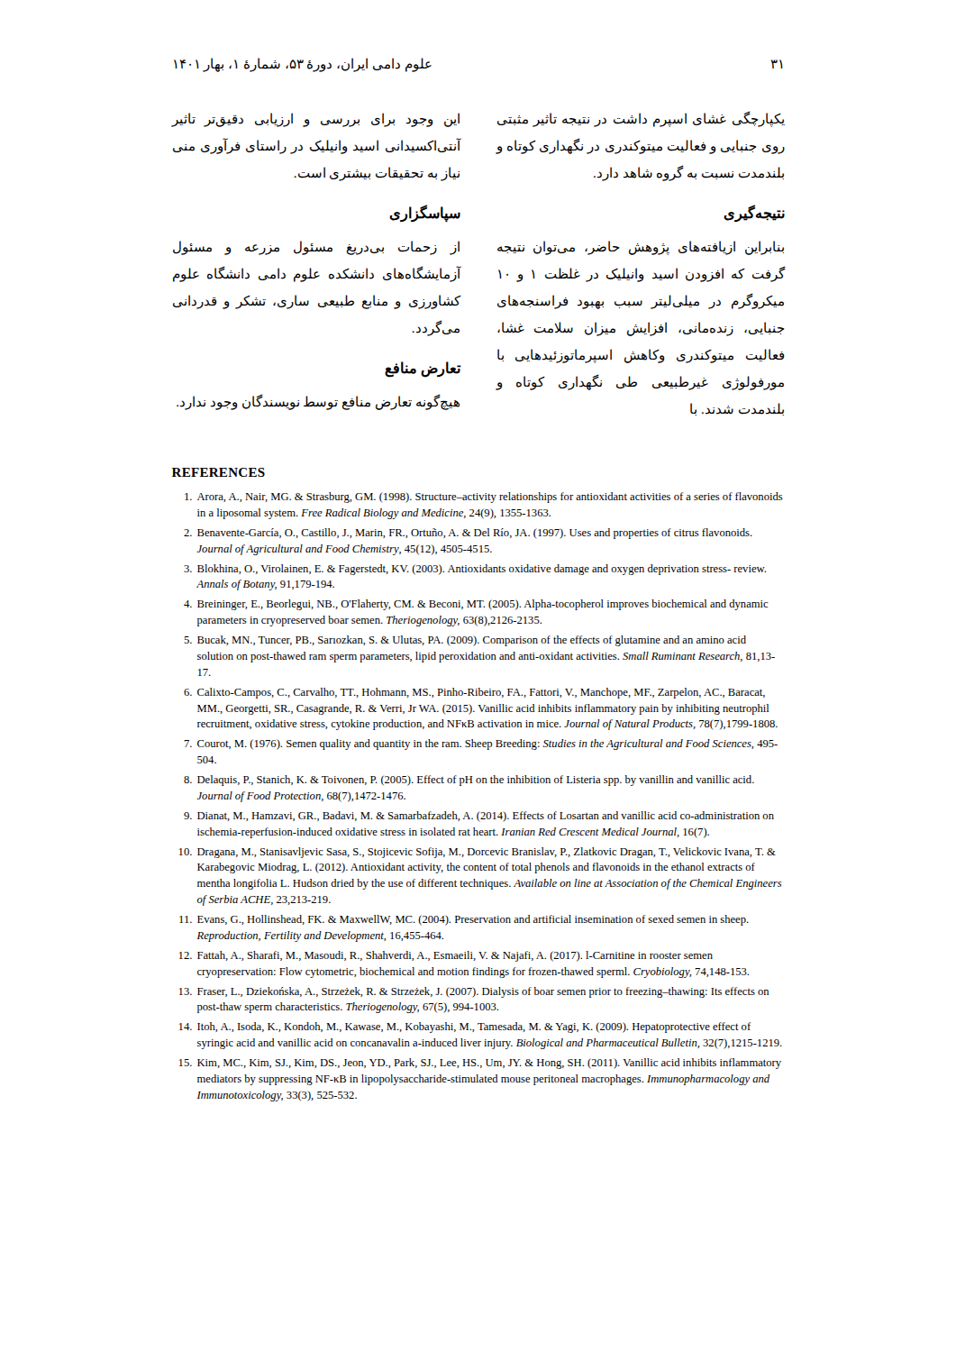۳۱
علوم دامی ایران، دورهٔ ۵۳، شمارهٔ ۱، بهار ۱۴۰۱
یکپارچگی غشای اسپرم داشت در نتیجه تاثیر مثبتی روی جنبایی و فعالیت میتوکندری در نگهداری کوتاه و بلندمدت نسبت به گروه شاهد دارد.
نتیجه‌گیری
بنابراین ازیافته‌های پژوهش حاضر، می‌توان نتیجه گرفت که افزودن اسید وانیلیک در غلظت ۱ و ۱۰ میکروگرم در میلی‌لیتر سبب بهبود فراسنجه‌های جنبایی، زنده‌مانی، افزایش میزان سلامت غشا، فعالیت میتوکندری وکاهش اسپرماتوزئیدهایی با مورفولوژی غیرطبیعی طی نگهداری کوتاه و بلندمدت شدند. با
این وجود برای بررسی و ارزیابی دقیق‌تر تاثیر آنتی‌اکسیدانی اسید وانیلیک در راستای فرآوری منی نیاز به تحقیقات بیشتری است.
سپاسگزاری
از زحمات بی‌دریغ مسئول مزرعه و مسئول آزمایشگاه‌های دانشکده علوم دامی دانشگاه علوم کشاورزی و منابع طبیعی ساری، تشکر و قدردانی می‌گردد.
تعارض منافع
هیچ‌گونه تعارض منافع توسط نویسندگان وجود ندارد.
REFERENCES
Arora, A., Nair, MG. & Strasburg, GM. (1998). Structure–activity relationships for antioxidant activities of a series of flavonoids in a liposomal system. Free Radical Biology and Medicine, 24(9), 1355-1363.
Benavente-García, O., Castillo, J., Marin, FR., Ortuño, A. & Del Río, JA. (1997). Uses and properties of citrus flavonoids. Journal of Agricultural and Food Chemistry, 45(12), 4505-4515.
Blokhina, O., Virolainen, E. & Fagerstedt, KV. (2003). Antioxidants oxidative damage and oxygen deprivation stress- review. Annals of Botany, 91,179-194.
Breininger, E., Beorlegui, NB., O'Flaherty, CM. & Beconi, MT. (2005). Alpha-tocopherol improves biochemical and dynamic parameters in cryopreserved boar semen. Theriogenology, 63(8),2126-2135.
Bucak, MN., Tuncer, PB., Sarıozkan, S. & Ulutas, PA. (2009). Comparison of the effects of glutamine and an amino acid solution on post-thawed ram sperm parameters, lipid peroxidation and anti-oxidant activities. Small Ruminant Research, 81,13-17.
Calixto-Campos, C., Carvalho, TT., Hohmann, MS., Pinho-Ribeiro, FA., Fattori, V., Manchope, MF., Zarpelon, AC., Baracat, MM., Georgetti, SR., Casagrande, R. & Verri, Jr WA. (2015). Vanillic acid inhibits inflammatory pain by inhibiting neutrophil recruitment, oxidative stress, cytokine production, and NFκB activation in mice. Journal of Natural Products, 78(7),1799-1808.
Courot, M. (1976). Semen quality and quantity in the ram. Sheep Breeding: Studies in the Agricultural and Food Sciences, 495-504.
Delaquis, P., Stanich, K. & Toivonen, P. (2005). Effect of pH on the inhibition of Listeria spp. by vanillin and vanillic acid. Journal of Food Protection, 68(7),1472-1476.
Dianat, M., Hamzavi, GR., Badavi, M. & Samarbafzadeh, A. (2014). Effects of Losartan and vanillic acid co-administration on ischemia-reperfusion-induced oxidative stress in isolated rat heart. Iranian Red Crescent Medical Journal, 16(7).
Dragana, M., Stanisavljevic Sasa, S., Stojicevic Sofija, M., Dorcevic Branislav, P., Zlatkovic Dragan, T., Velickovic Ivana, T. & Karabegovic Miodrag, L. (2012). Antioxidant activity, the content of total phenols and flavonoids in the ethanol extracts of mentha longifolia L. Hudson dried by the use of different techniques. Available on line at Association of the Chemical Engineers of Serbia ACHE, 23,213-219.
Evans, G., Hollinshead, FK. & MaxwellW, MC. (2004). Preservation and artificial insemination of sexed semen in sheep. Reproduction, Fertility and Development, 16,455-464.
Fattah, A., Sharafi, M., Masoudi, R., Shahverdi, A., Esmaeili, V. & Najafi, A. (2017). l-Carnitine in rooster semen cryopreservation: Flow cytometric, biochemical and motion findings for frozen-thawed sperml. Cryobiology, 74,148-153.
Fraser, L., Dziekońska, A., Strzeżek, R. & Strzeżek, J. (2007). Dialysis of boar semen prior to freezing–thawing: Its effects on post-thaw sperm characteristics. Theriogenology, 67(5), 994-1003.
Itoh, A., Isoda, K., Kondoh, M., Kawase, M., Kobayashi, M., Tamesada, M. & Yagi, K. (2009). Hepatoprotective effect of syringic acid and vanillic acid on concanavalin a-induced liver injury. Biological and Pharmaceutical Bulletin, 32(7),1215-1219.
Kim, MC., Kim, SJ., Kim, DS., Jeon, YD., Park, SJ., Lee, HS., Um, JY. & Hong, SH. (2011). Vanillic acid inhibits inflammatory mediators by suppressing NF-κB in lipopolysaccharide-stimulated mouse peritoneal macrophages. Immunopharmacology and Immunotoxicology, 33(3), 525-532.